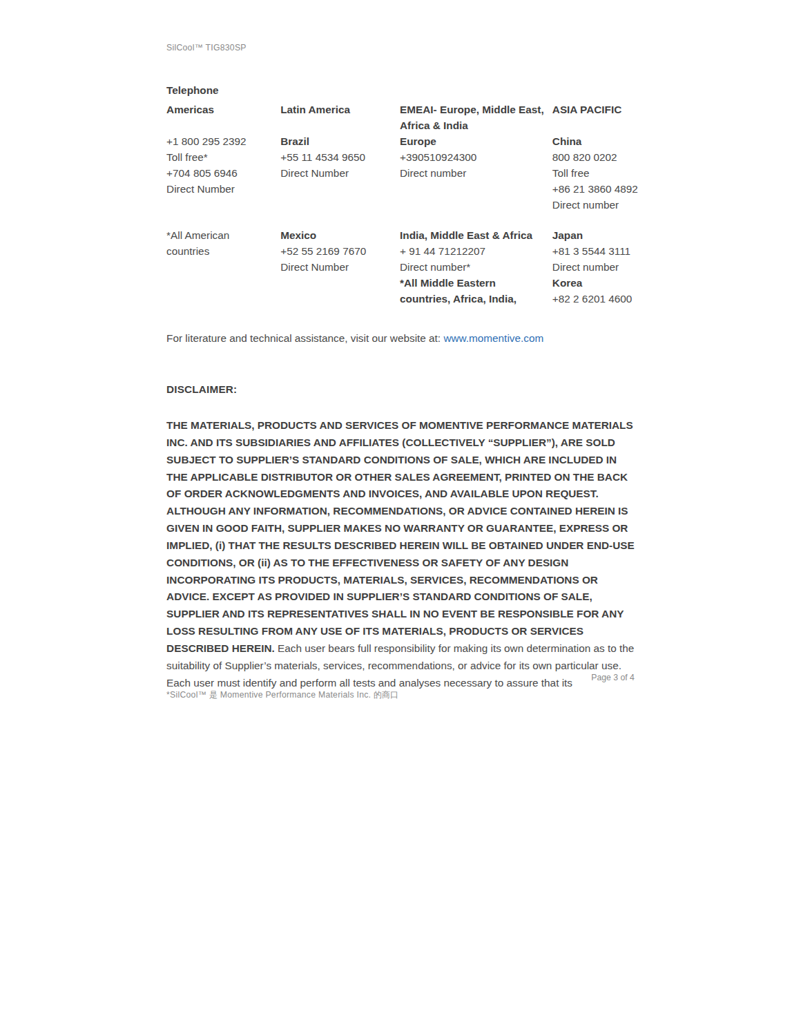SilCool™ TIG830SP
Telephone
| Americas | Latin America | EMEAI- Europe, Middle East, Africa & India | ASIA PACIFIC |
| +1 800 295 2392 Toll free* +704 805 6946 Direct Number | Brazil +55 11 4534 9650 Direct Number | Europe +390510924300 Direct number | China 800 820 0202 Toll free +86 21 3860 4892 Direct number |
| *All American countries | Mexico +52 55 2169 7670 Direct Number | India, Middle East & Africa + 91 44 71212207 Direct number* *All Middle Eastern countries, Africa, India, | Japan +81 3 5544 3111 Direct number Korea +82 2 6201 4600 |
For literature and technical assistance, visit our website at: www.momentive.com
DISCLAIMER:
THE MATERIALS, PRODUCTS AND SERVICES OF MOMENTIVE PERFORMANCE MATERIALS INC. AND ITS SUBSIDIARIES AND AFFILIATES (COLLECTIVELY “SUPPLIER”), ARE SOLD SUBJECT TO SUPPLIER’S STANDARD CONDITIONS OF SALE, WHICH ARE INCLUDED IN THE APPLICABLE DISTRIBUTOR OR OTHER SALES AGREEMENT, PRINTED ON THE BACK OF ORDER ACKNOWLEDGMENTS AND INVOICES, AND AVAILABLE UPON REQUEST. ALTHOUGH ANY INFORMATION, RECOMMENDATIONS, OR ADVICE CONTAINED HEREIN IS GIVEN IN GOOD FAITH, SUPPLIER MAKES NO WARRANTY OR GUARANTEE, EXPRESS OR IMPLIED, (i) THAT THE RESULTS DESCRIBED HEREIN WILL BE OBTAINED UNDER END-USE CONDITIONS, OR (ii) AS TO THE EFFECTIVENESS OR SAFETY OF ANY DESIGN INCORPORATING ITS PRODUCTS, MATERIALS, SERVICES, RECOMMENDATIONS OR ADVICE. EXCEPT AS PROVIDED IN SUPPLIER’S STANDARD CONDITIONS OF SALE, SUPPLIER AND ITS REPRESENTATIVES SHALL IN NO EVENT BE RESPONSIBLE FOR ANY LOSS RESULTING FROM ANY USE OF ITS MATERIALS, PRODUCTS OR SERVICES DESCRIBED HEREIN. Each user bears full responsibility for making its own determination as to the suitability of Supplier’s materials, services, recommendations, or advice for its own particular use. Each user must identify and perform all tests and analyses necessary to assure that its
Page 3 of 4
*SilCool™ 是 Momentive Performance Materials Inc. 的商口